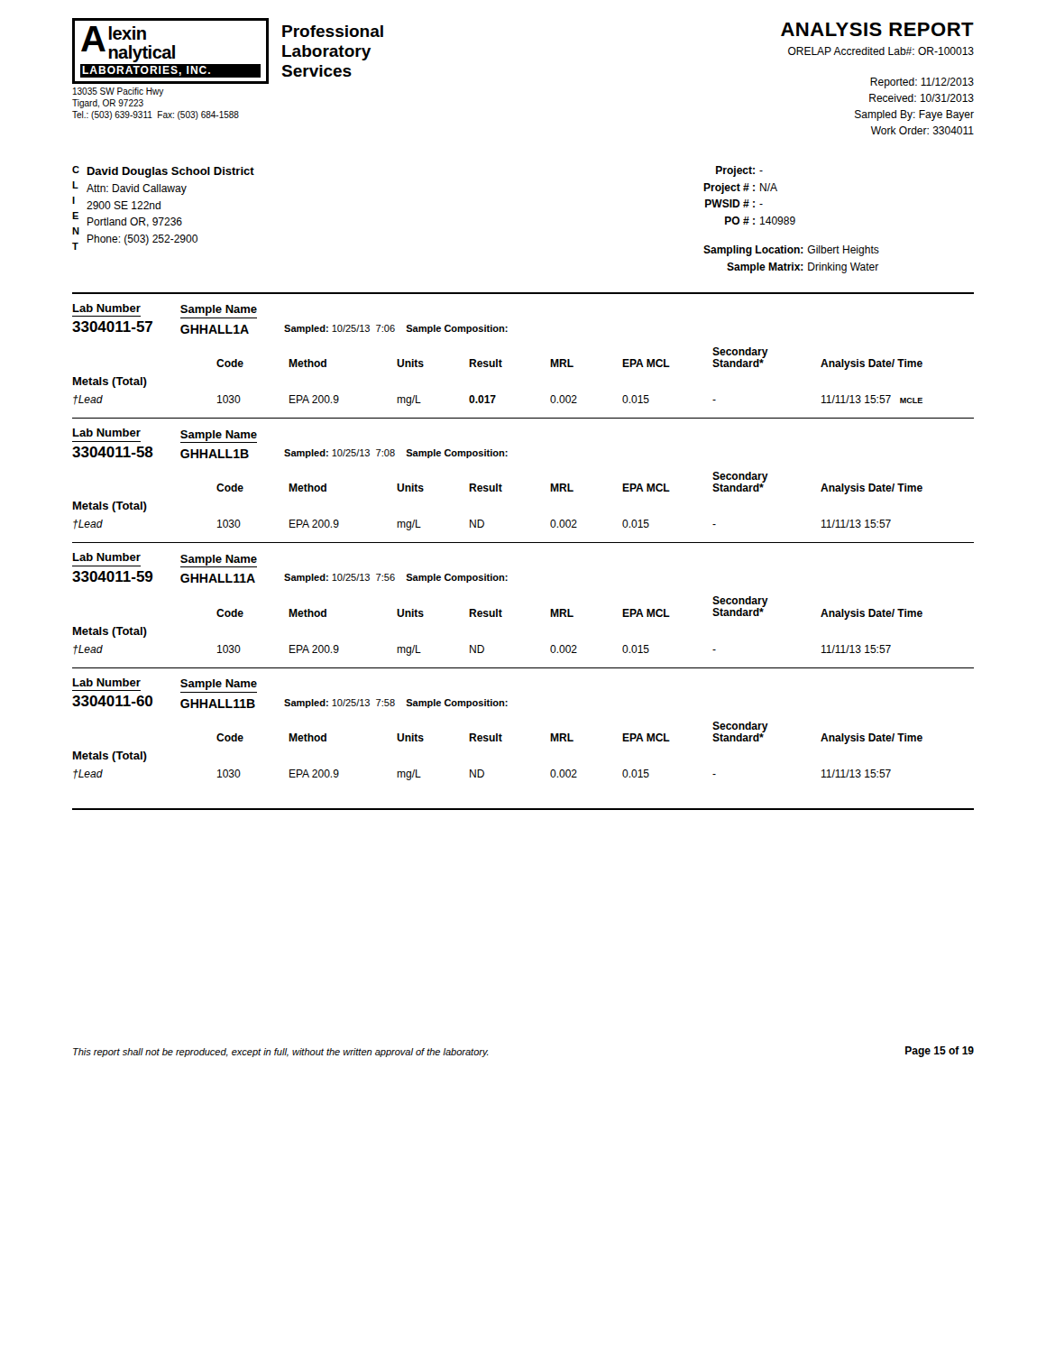A lexin nalytical LABORATORIES, INC.
13035 SW Pacific Hwy
Tigard, OR 97223
Tel.: (503) 639-9311 Fax: (503) 684-1588
Professional
Laboratory
Services
ANALYSIS REPORT
ORELAP Accredited Lab#: OR-100013
Reported: 11/12/2013
Received: 10/31/2013
Sampled By: Faye Bayer
Work Order: 3304011
C
L
I
E
N
T
David Douglas School District
Attn: David Callaway
2900 SE 122nd
Portland OR, 97236
Phone: (503) 252-2900
| Project: | - |
| Project # : | N/A |
| PWSID # : | - |
| PO # : | 140989 |
| Sampling Location: | Gilbert Heights |
| Sample Matrix: | Drinking Water |
Lab Number 3304011-57
Sample Name GHHALL1A
Sampled: 10/25/13 7:06 Sample Composition:
| | Code | Method | Units | Result | MRL | EPA MCL | Secondary Standard* | Analysis Date/ Time |
| --- | --- | --- | --- | --- | --- | --- | --- | --- |
| Metals (Total) | |
| †Lead | 1030 | EPA 200.9 | mg/L | 0.017 | 0.002 | 0.015 | - | 11/11/13 15:57 MCLE |
Lab Number 3304011-58
Sample Name GHHALL1B
Sampled: 10/25/13 7:08 Sample Composition:
| | Code | Method | Units | Result | MRL | EPA MCL | Secondary Standard* | Analysis Date/ Time |
| --- | --- | --- | --- | --- | --- | --- | --- | --- |
| Metals (Total) | |
| †Lead | 1030 | EPA 200.9 | mg/L | ND | 0.002 | 0.015 | - | 11/11/13 15:57 |
Lab Number 3304011-59
Sample Name GHHALL11A
Sampled: 10/25/13 7:56 Sample Composition:
| | Code | Method | Units | Result | MRL | EPA MCL | Secondary Standard* | Analysis Date/ Time |
| --- | --- | --- | --- | --- | --- | --- | --- | --- |
| Metals (Total) | |
| †Lead | 1030 | EPA 200.9 | mg/L | ND | 0.002 | 0.015 | - | 11/11/13 15:57 |
Lab Number 3304011-60
Sample Name GHHALL11B
Sampled: 10/25/13 7:58 Sample Composition:
| | Code | Method | Units | Result | MRL | EPA MCL | Secondary Standard* | Analysis Date/ Time |
| --- | --- | --- | --- | --- | --- | --- | --- | --- |
| Metals (Total) | |
| †Lead | 1030 | EPA 200.9 | mg/L | ND | 0.002 | 0.015 | - | 11/11/13 15:57 |
This report shall not be reproduced, except in full, without the written approval of the laboratory.
Page 15 of 19